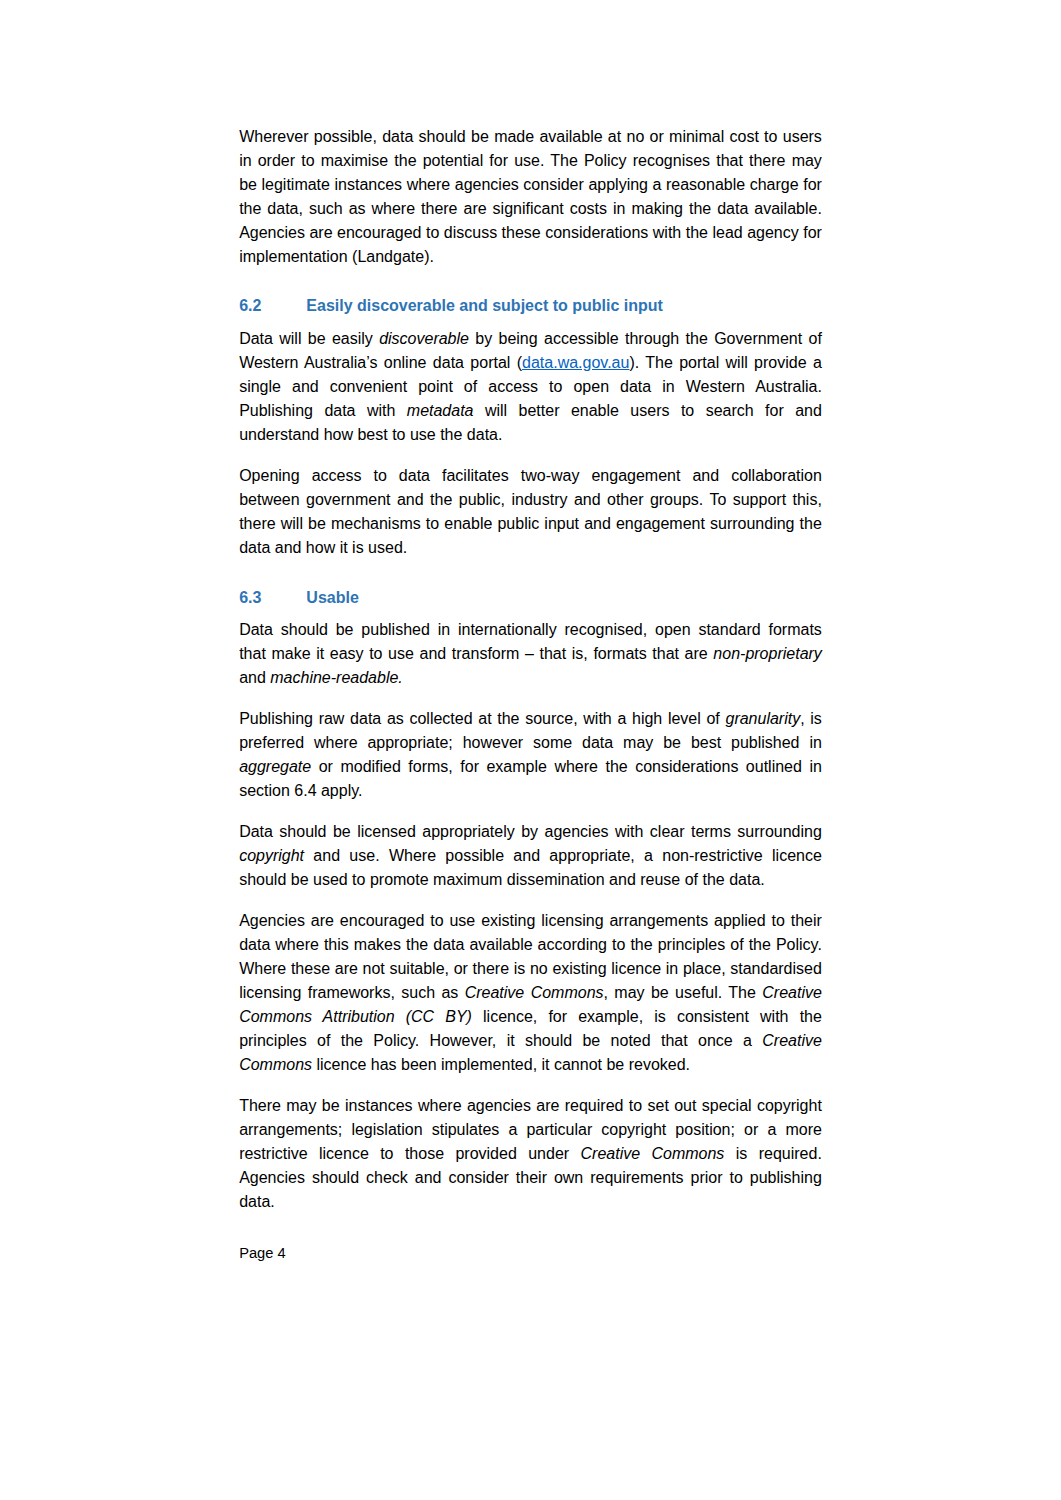Wherever possible, data should be made available at no or minimal cost to users in order to maximise the potential for use. The Policy recognises that there may be legitimate instances where agencies consider applying a reasonable charge for the data, such as where there are significant costs in making the data available. Agencies are encouraged to discuss these considerations with the lead agency for implementation (Landgate).
6.2 Easily discoverable and subject to public input
Data will be easily discoverable by being accessible through the Government of Western Australia’s online data portal (data.wa.gov.au). The portal will provide a single and convenient point of access to open data in Western Australia. Publishing data with metadata will better enable users to search for and understand how best to use the data.
Opening access to data facilitates two-way engagement and collaboration between government and the public, industry and other groups. To support this, there will be mechanisms to enable public input and engagement surrounding the data and how it is used.
6.3 Usable
Data should be published in internationally recognised, open standard formats that make it easy to use and transform – that is, formats that are non-proprietary and machine-readable.
Publishing raw data as collected at the source, with a high level of granularity, is preferred where appropriate; however some data may be best published in aggregate or modified forms, for example where the considerations outlined in section 6.4 apply.
Data should be licensed appropriately by agencies with clear terms surrounding copyright and use. Where possible and appropriate, a non-restrictive licence should be used to promote maximum dissemination and reuse of the data.
Agencies are encouraged to use existing licensing arrangements applied to their data where this makes the data available according to the principles of the Policy. Where these are not suitable, or there is no existing licence in place, standardised licensing frameworks, such as Creative Commons, may be useful. The Creative Commons Attribution (CC BY) licence, for example, is consistent with the principles of the Policy. However, it should be noted that once a Creative Commons licence has been implemented, it cannot be revoked.
There may be instances where agencies are required to set out special copyright arrangements; legislation stipulates a particular copyright position; or a more restrictive licence to those provided under Creative Commons is required. Agencies should check and consider their own requirements prior to publishing data.
Page 4